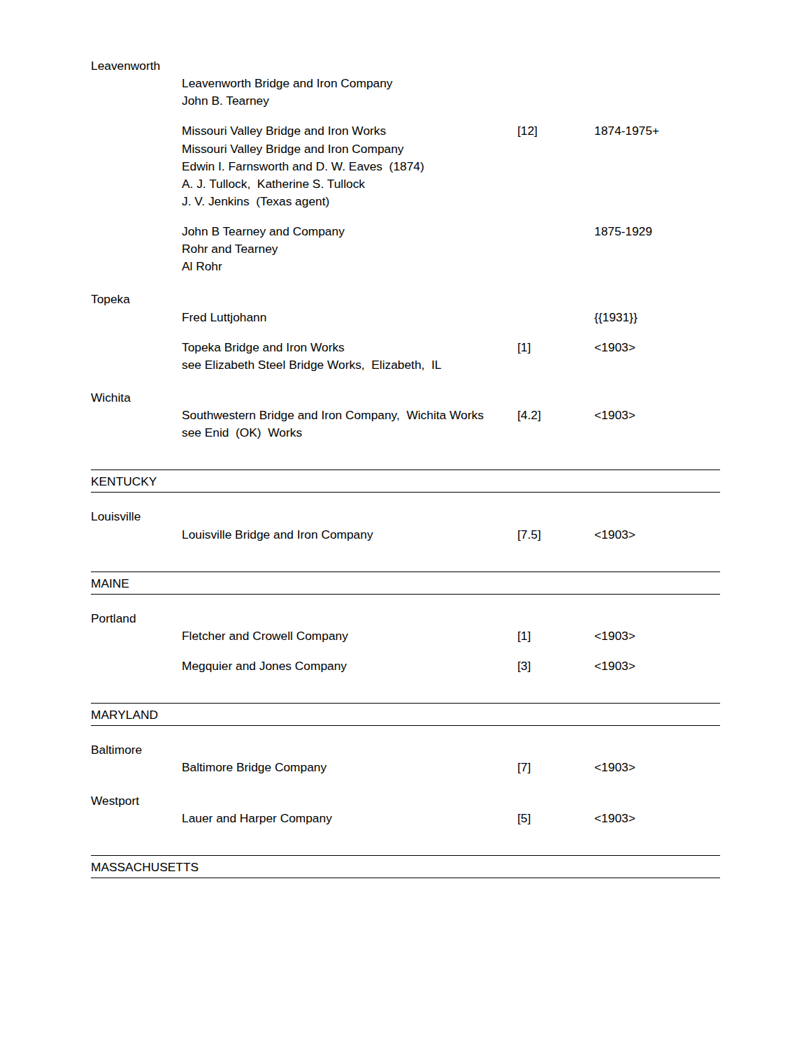Leavenworth
Leavenworth Bridge and Iron Company
John B. Tearney
Missouri Valley Bridge and Iron Works[12] 1874-1975+
Missouri Valley Bridge and Iron Company
Edwin I. Farnsworth and D. W. Eaves (1874)
A. J. Tullock, Katherine S. Tullock
J. V. Jenkins (Texas agent)
John B Tearney and Company 1875-1929
Rohr and Tearney
Al Rohr
Topeka
Fred Luttjohann {{1931}}
Topeka Bridge and Iron Works[1]<1903>
see Elizabeth Steel Bridge Works, Elizabeth, IL
Wichita
Southwestern Bridge and Iron Company, Wichita Works[4.2]<1903>
see Enid (OK) Works
KENTUCKY
Louisville
Louisville Bridge and Iron Company[7.5]<1903>
MAINE
Portland
Fletcher and Crowell Company[1]<1903>
Megquier and Jones Company[3]<1903>
MARYLAND
Baltimore
Baltimore Bridge Company[7]<1903>
Westport
Lauer and Harper Company[5]<1903>
MASSACHUSETTS